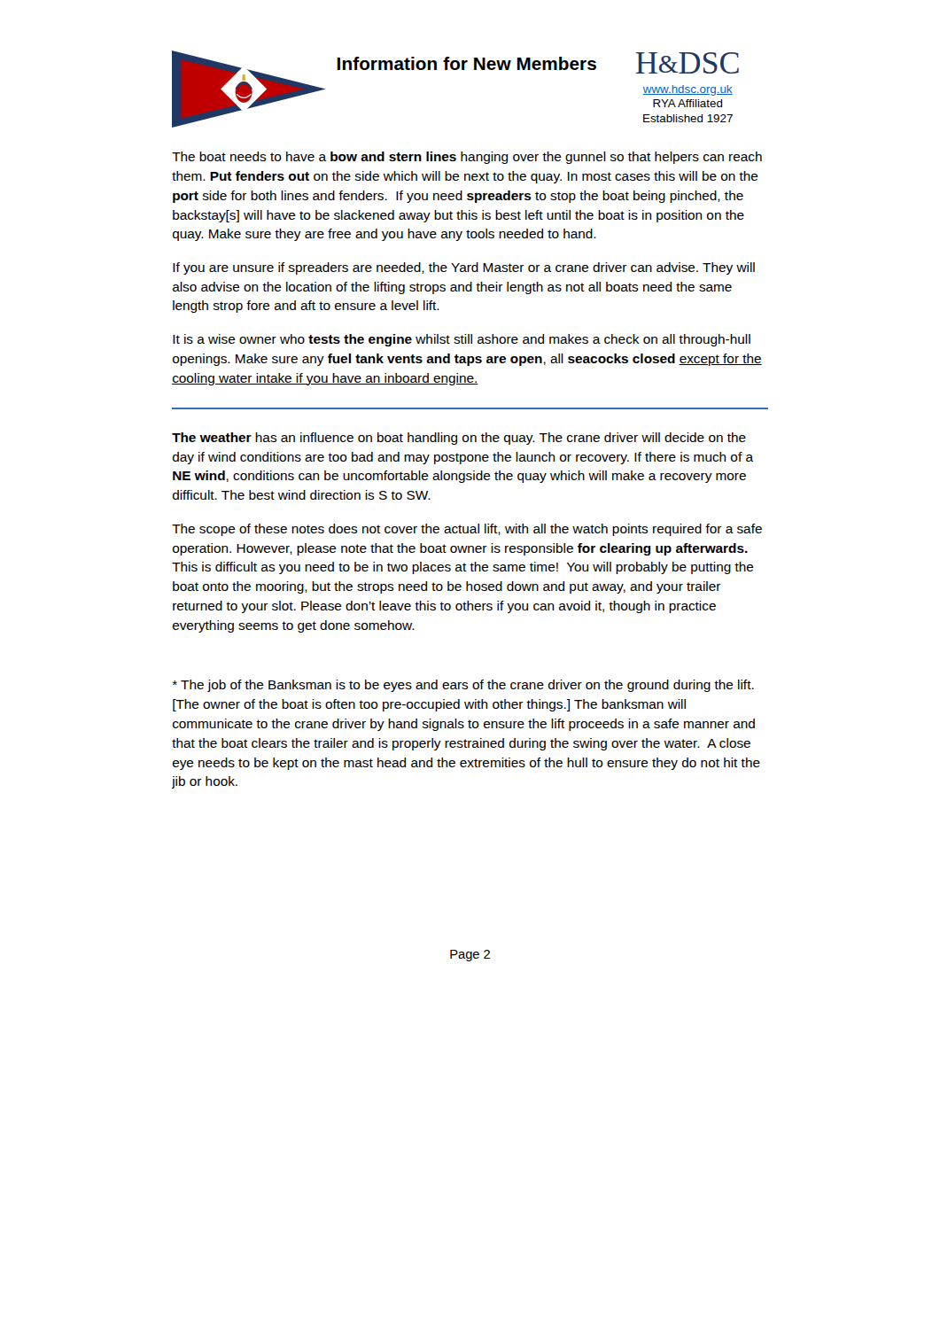Information for New Members
H&DSC
www.hdsc.org.uk
RYA Affiliated
Established 1927
The boat needs to have a bow and stern lines hanging over the gunnel so that helpers can reach them. Put fenders out on the side which will be next to the quay. In most cases this will be on the port side for both lines and fenders. If you need spreaders to stop the boat being pinched, the backstay[s] will have to be slackened away but this is best left until the boat is in position on the quay. Make sure they are free and you have any tools needed to hand.
If you are unsure if spreaders are needed, the Yard Master or a crane driver can advise. They will also advise on the location of the lifting strops and their length as not all boats need the same length strop fore and aft to ensure a level lift.
It is a wise owner who tests the engine whilst still ashore and makes a check on all through-hull openings. Make sure any fuel tank vents and taps are open, all seacocks closed except for the cooling water intake if you have an inboard engine.
The weather has an influence on boat handling on the quay. The crane driver will decide on the day if wind conditions are too bad and may postpone the launch or recovery. If there is much of a NE wind, conditions can be uncomfortable alongside the quay which will make a recovery more difficult. The best wind direction is S to SW.
The scope of these notes does not cover the actual lift, with all the watch points required for a safe operation. However, please note that the boat owner is responsible for clearing up afterwards. This is difficult as you need to be in two places at the same time! You will probably be putting the boat onto the mooring, but the strops need to be hosed down and put away, and your trailer returned to your slot. Please don’t leave this to others if you can avoid it, though in practice everything seems to get done somehow.
* The job of the Banksman is to be eyes and ears of the crane driver on the ground during the lift. [The owner of the boat is often too pre-occupied with other things.] The banksman will communicate to the crane driver by hand signals to ensure the lift proceeds in a safe manner and that the boat clears the trailer and is properly restrained during the swing over the water. A close eye needs to be kept on the mast head and the extremities of the hull to ensure they do not hit the jib or hook.
Page 2